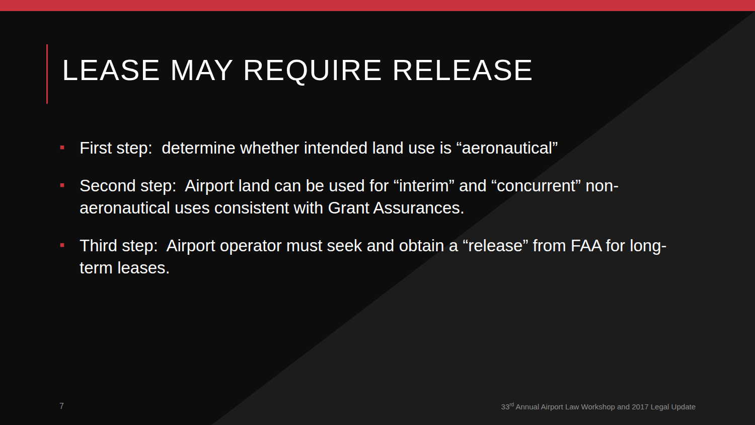LEASE MAY REQUIRE RELEASE
First step: determine whether intended land use is “aeronautical”
Second step: Airport land can be used for “interim” and “concurrent” non-aeronautical uses consistent with Grant Assurances.
Third step: Airport operator must seek and obtain a “release” from FAA for long-term leases.
7
33rd Annual Airport Law Workshop and 2017 Legal Update